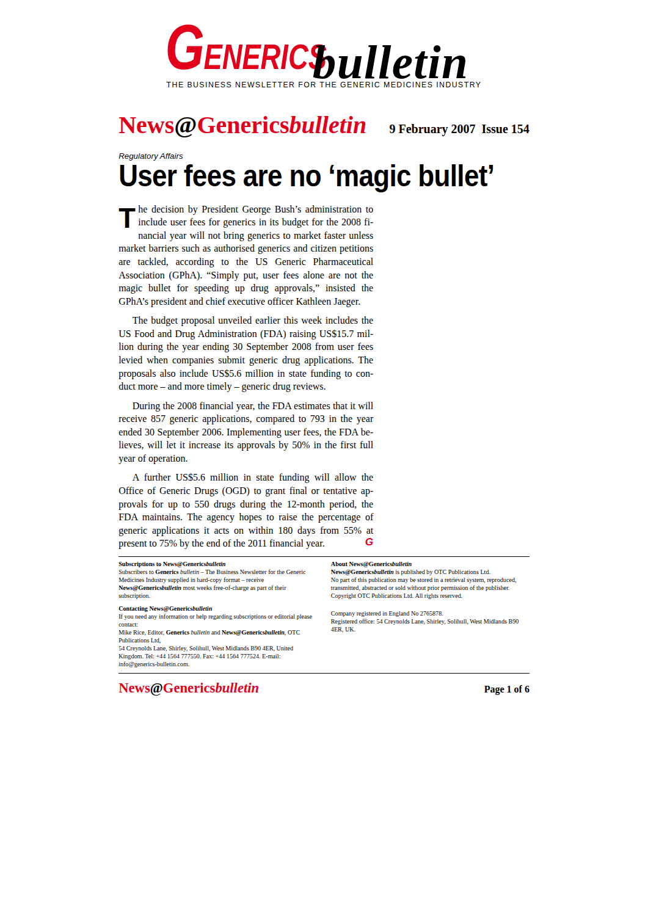GENERICS bulletin
The business newsletter for the generic medicines industry
News@Generics bulletin
9 February 2007 Issue 154
Regulatory Affairs
User fees are no ‘magic bullet’
The decision by President George Bush’s administration to include user fees for generics in its budget for the 2008 financial year will not bring generics to market faster unless market barriers such as authorised generics and citizen petitions are tackled, according to the US Generic Pharmaceutical Association (GPhA). “Simply put, user fees alone are not the magic bullet for speeding up drug approvals,” insisted the GPhA’s president and chief executive officer Kathleen Jaeger.
The budget proposal unveiled earlier this week includes the US Food and Drug Administration (FDA) raising US$15.7 million during the year ending 30 September 2008 from user fees levied when companies submit generic drug applications. The proposals also include US$5.6 million in state funding to conduct more – and more timely – generic drug reviews.
During the 2008 financial year, the FDA estimates that it will receive 857 generic applications, compared to 793 in the year ended 30 September 2006. Implementing user fees, the FDA believes, will let it increase its approvals by 50% in the first full year of operation.
A further US$5.6 million in state funding will allow the Office of Generic Drugs (OGD) to grant final or tentative approvals for up to 550 drugs during the 12-month period, the FDA maintains. The agency hopes to raise the percentage of generic applications it acts on within 180 days from 55% at present to 75% by the end of the 2011 financial year.G
Subscriptions to News@Genericsbulletin
Subscribers to Generics bulletin – The Business Newsletter for the Generic Medicines Industry supplied in hard-copy format – receive News@Genericsbulletin most weeks free-of-charge as part of their subscription.
Contacting News@Genericsbulletin
If you need any information or help regarding subscriptions or editorial please contact:
Mike Rice, Editor, Generics bulletin and News@Genericsbulletin, OTC Publications Ltd,
54 Creynolds Lane, Shirley, Solihull, West Midlands B90 4ER, United Kingdom. Tel: +44 1564 777550. Fax: +44 1564 777524. E-mail: info@generics-bulletin.com.
About News@Genericsbulletin
News@Genericsbulletin is published by OTC Publications Ltd.
No part of this publication may be stored in a retrieval system, reproduced, transmitted, abstracted or sold without prior permission of the publisher.
Copyright OTC Publications Ltd. All rights reserved.
Company registered in England No 2765878.
Registered office: 54 Creynolds Lane, Shirley, Solihull, West Midlands B90 4ER, UK.
News@Generics bulletin
Page 1 of 6